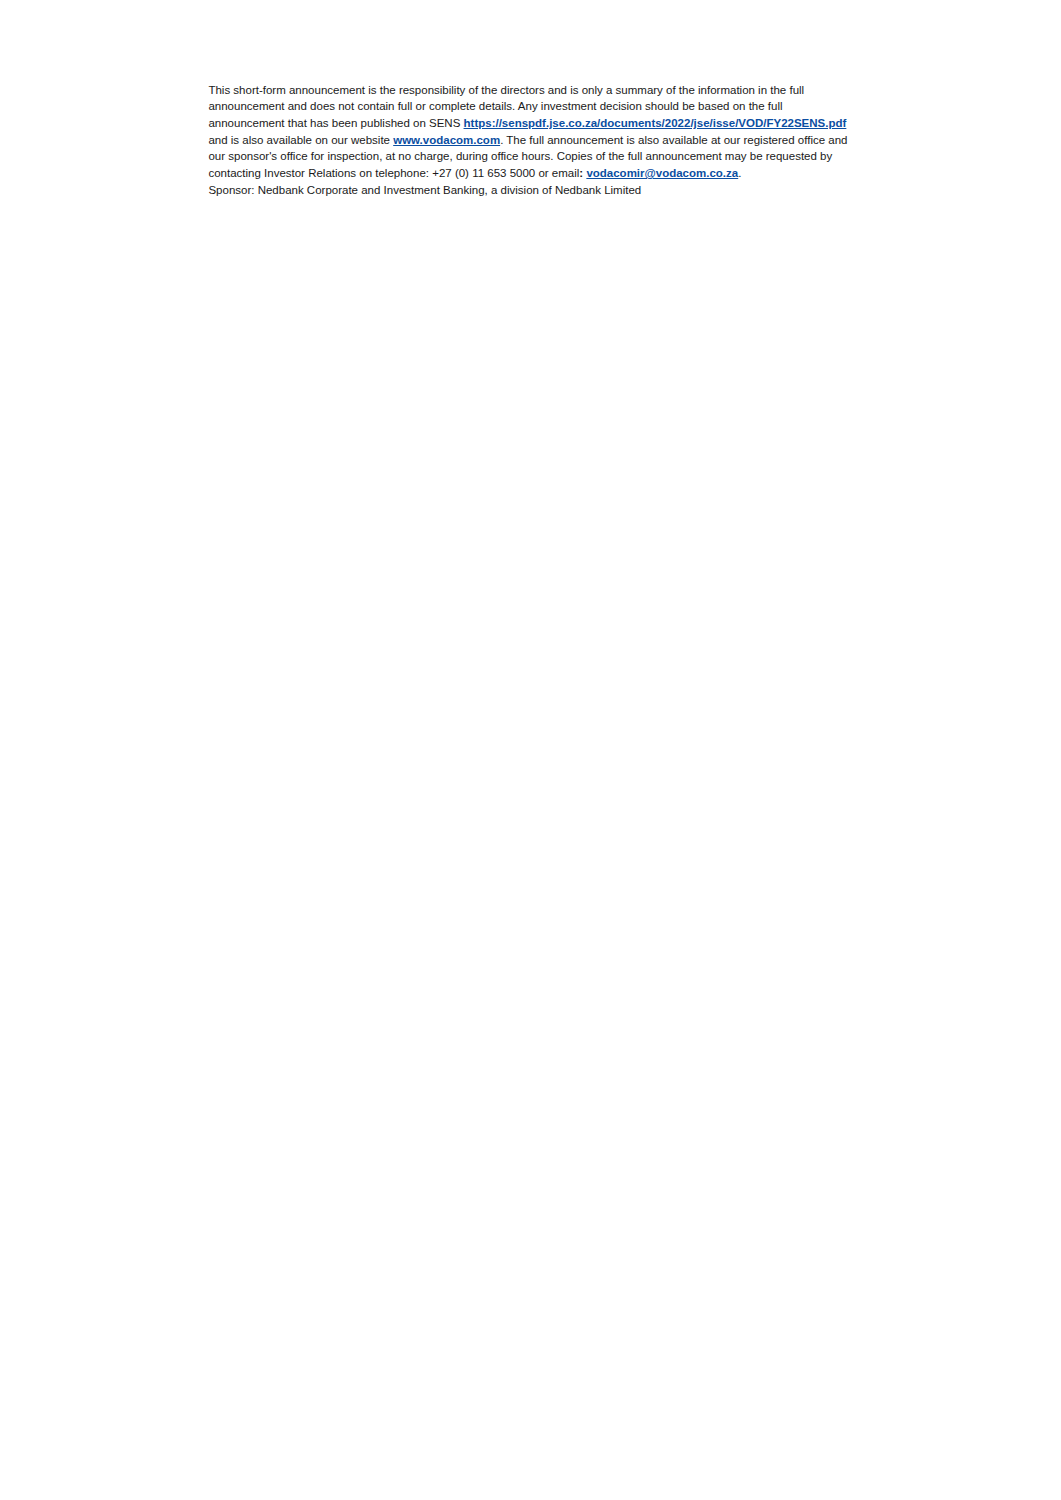This short-form announcement is the responsibility of the directors and is only a summary of the information in the full announcement and does not contain full or complete details. Any investment decision should be based on the full announcement that has been published on SENS https://senspdf.jse.co.za/documents/2022/jse/isse/VOD/FY22SENS.pdf and is also available on our website www.vodacom.com. The full announcement is also available at our registered office and our sponsor's office for inspection, at no charge, during office hours. Copies of the full announcement may be requested by contacting Investor Relations on telephone: +27 (0) 11 653 5000 or email: vodacomir@vodacom.co.za.
Sponsor: Nedbank Corporate and Investment Banking, a division of Nedbank Limited